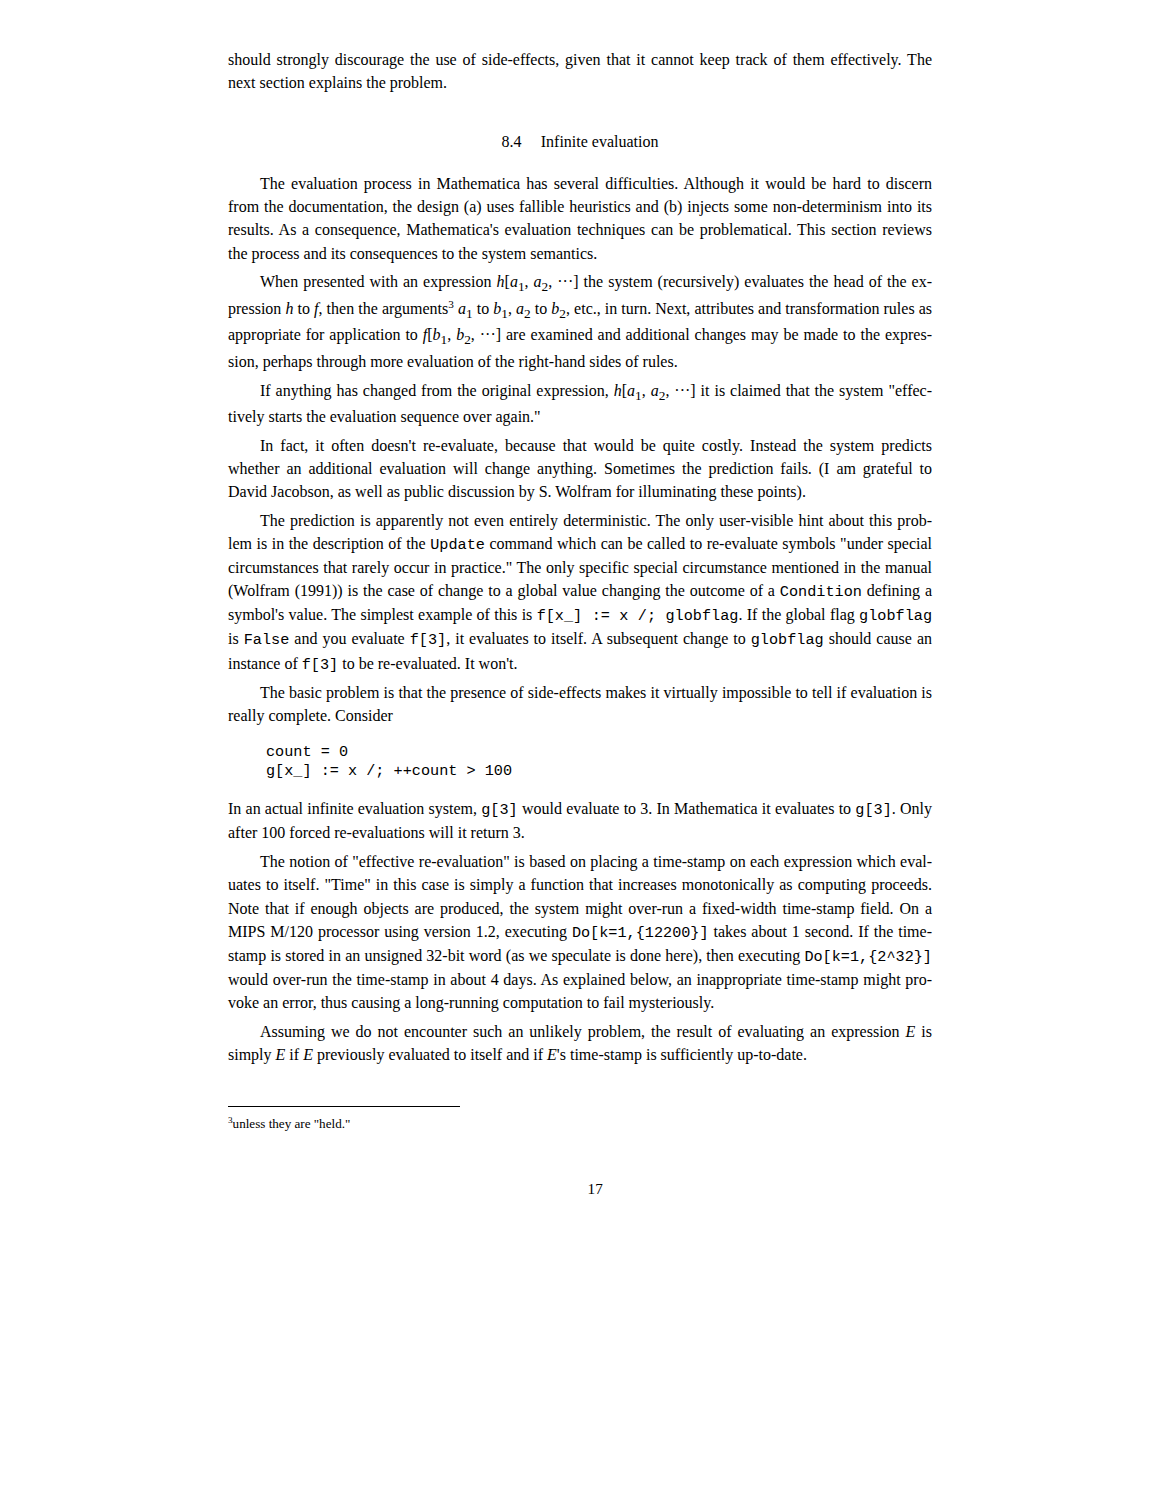should strongly discourage the use of side-effects, given that it cannot keep track of them effectively. The next section explains the problem.
8.4 Infinite evaluation
The evaluation process in Mathematica has several difficulties. Although it would be hard to discern from the documentation, the design (a) uses fallible heuristics and (b) injects some non-determinism into its results. As a consequence, Mathematica's evaluation techniques can be problematical. This section reviews the process and its consequences to the system semantics.
When presented with an expression h[a1, a2, ···] the system (recursively) evaluates the head of the expression h to f, then the arguments3 a1 to b1, a2 to b2, etc., in turn. Next, attributes and transformation rules as appropriate for application to f[b1, b2, ···] are examined and additional changes may be made to the expression, perhaps through more evaluation of the right-hand sides of rules.
If anything has changed from the original expression, h[a1, a2, ···] it is claimed that the system "effectively starts the evaluation sequence over again."
In fact, it often doesn't re-evaluate, because that would be quite costly. Instead the system predicts whether an additional evaluation will change anything. Sometimes the prediction fails. (I am grateful to David Jacobson, as well as public discussion by S. Wolfram for illuminating these points).
The prediction is apparently not even entirely deterministic. The only user-visible hint about this problem is in the description of the Update command which can be called to re-evaluate symbols "under special circumstances that rarely occur in practice." The only specific special circumstance mentioned in the manual (Wolfram (1991)) is the case of change to a global value changing the outcome of a Condition defining a symbol's value. The simplest example of this is f[x_] := x /; globflag. If the global flag globflag is False and you evaluate f[3], it evaluates to itself. A subsequent change to globflag should cause an instance of f[3] to be re-evaluated. It won't.
The basic problem is that the presence of side-effects makes it virtually impossible to tell if evaluation is really complete. Consider
count = 0
g[x_] := x /; ++count > 100
In an actual infinite evaluation system, g[3] would evaluate to 3. In Mathematica it evaluates to g[3]. Only after 100 forced re-evaluations will it return 3.
The notion of "effective re-evaluation" is based on placing a time-stamp on each expression which evaluates to itself. "Time" in this case is simply a function that increases monotonically as computing proceeds. Note that if enough objects are produced, the system might over-run a fixed-width time-stamp field. On a MIPS M/120 processor using version 1.2, executing Do[k=1,{12200}] takes about 1 second. If the time-stamp is stored in an unsigned 32-bit word (as we speculate is done here), then executing Do[k=1,{2^32}] would over-run the time-stamp in about 4 days. As explained below, an inappropriate time-stamp might provoke an error, thus causing a long-running computation to fail mysteriously.
Assuming we do not encounter such an unlikely problem, the result of evaluating an expression E is simply E if E previously evaluated to itself and if E's time-stamp is sufficiently up-to-date.
3unless they are "held."
17